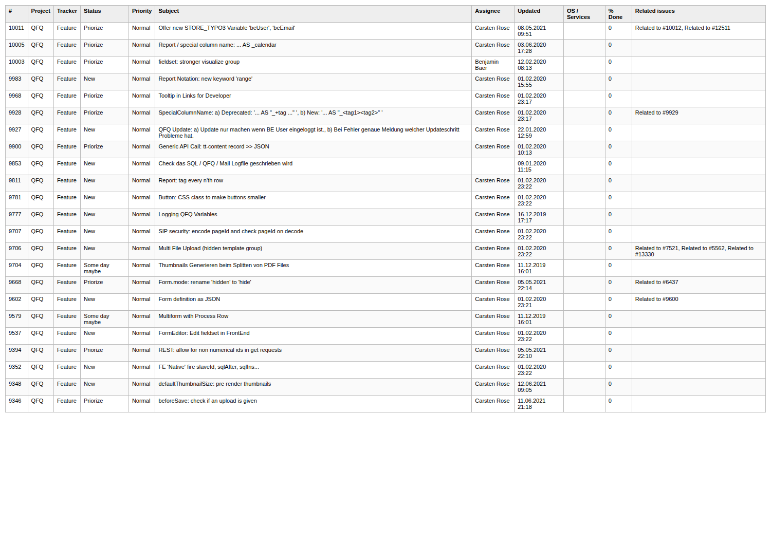| # | Project | Tracker | Status | Priority | Subject | Assignee | Updated | OS / Services | % Done | Related issues |
| --- | --- | --- | --- | --- | --- | --- | --- | --- | --- | --- |
| 10011 | QFQ | Feature | Priorize | Normal | Offer new STORE_TYPO3 Variable 'beUser', 'beEmail' | Carsten Rose | 08.05.2021 09:51 | | 0 | Related to #10012, Related to #12511 |
| 10005 | QFQ | Feature | Priorize | Normal | Report / special column name: ... AS _calendar | Carsten Rose | 03.06.2020 17:28 | | 0 | |
| 10003 | QFQ | Feature | Priorize | Normal | fieldset: stronger visualize group | Benjamin Baer | 12.02.2020 08:13 | | 0 | |
| 9983 | QFQ | Feature | New | Normal | Report Notation: new keyword 'range' | Carsten Rose | 01.02.2020 15:55 | | 0 | |
| 9968 | QFQ | Feature | Priorize | Normal | Tooltip in Links for Developer | Carsten Rose | 01.02.2020 23:17 | | 0 | |
| 9928 | QFQ | Feature | Priorize | Normal | SpecialColumnName: a) Deprecated: '... AS "_+tag ..." ', b) New: '... AS "_<tag1><tag2>" ' | Carsten Rose | 01.02.2020 23:17 | | 0 | Related to #9929 |
| 9927 | QFQ | Feature | New | Normal | QFQ Update: a) Update nur machen wenn BE User eingeloggt ist., b) Bei Fehler genaue Meldung welcher Updateschritt Probleme hat. | Carsten Rose | 22.01.2020 12:59 | | 0 | |
| 9900 | QFQ | Feature | Priorize | Normal | Generic API Call: tt-content record >> JSON | Carsten Rose | 01.02.2020 10:13 | | 0 | |
| 9853 | QFQ | Feature | New | Normal | Check das SQL / QFQ / Mail Logfile geschrieben wird | | 09.01.2020 11:15 | | 0 | |
| 9811 | QFQ | Feature | New | Normal | Report: tag every n'th row | Carsten Rose | 01.02.2020 23:22 | | 0 | |
| 9781 | QFQ | Feature | New | Normal | Button: CSS class to make buttons smaller | Carsten Rose | 01.02.2020 23:22 | | 0 | |
| 9777 | QFQ | Feature | New | Normal | Logging QFQ Variables | Carsten Rose | 16.12.2019 17:17 | | 0 | |
| 9707 | QFQ | Feature | New | Normal | SIP security: encode pageId and check pageId on decode | Carsten Rose | 01.02.2020 23:22 | | 0 | |
| 9706 | QFQ | Feature | New | Normal | Multi File Upload (hidden template group) | Carsten Rose | 01.02.2020 23:22 | | 0 | Related to #7521, Related to #5562, Related to #13330 |
| 9704 | QFQ | Feature | Some day maybe | Normal | Thumbnails Generieren beim Splitten von PDF Files | Carsten Rose | 11.12.2019 16:01 | | 0 | |
| 9668 | QFQ | Feature | Priorize | Normal | Form.mode: rename 'hidden' to 'hide' | Carsten Rose | 05.05.2021 22:14 | | 0 | Related to #6437 |
| 9602 | QFQ | Feature | New | Normal | Form definition as JSON | Carsten Rose | 01.02.2020 23:21 | | 0 | Related to #9600 |
| 9579 | QFQ | Feature | Some day maybe | Normal | Multiform with Process Row | Carsten Rose | 11.12.2019 16:01 | | 0 | |
| 9537 | QFQ | Feature | New | Normal | FormEditor: Edit fieldset in FrontEnd | Carsten Rose | 01.02.2020 23:22 | | 0 | |
| 9394 | QFQ | Feature | Priorize | Normal | REST: allow for non numerical ids in get requests | Carsten Rose | 05.05.2021 22:10 | | 0 | |
| 9352 | QFQ | Feature | New | Normal | FE 'Native' fire slaveId, sqlAfter, sqlIns... | Carsten Rose | 01.02.2020 23:22 | | 0 | |
| 9348 | QFQ | Feature | New | Normal | defaultThumbnailSize: pre render thumbnails | Carsten Rose | 12.06.2021 09:05 | | 0 | |
| 9346 | QFQ | Feature | Priorize | Normal | beforeSave: check if an upload is given | Carsten Rose | 11.06.2021 21:18 | | 0 | |